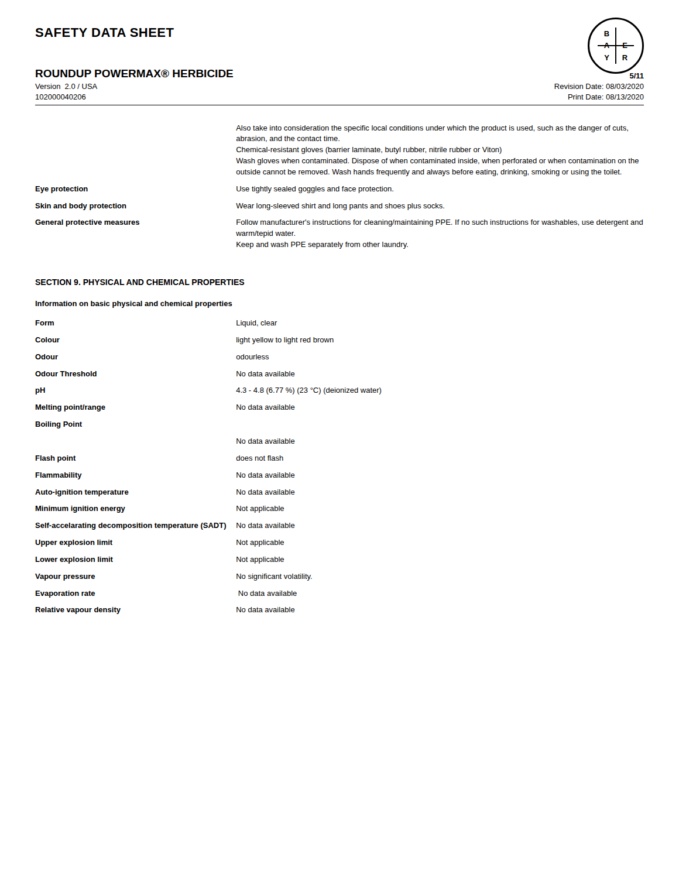B AE YR
SAFETY DATA SHEET
ROUNDUP POWERMAX® HERBICIDE
5/11
Version 2.0 / USA
102000040206
Revision Date: 08/03/2020
Print Date: 08/13/2020
| | Also take into consideration the specific local conditions under which the product is used, such as the danger of cuts, abrasion, and the contact time. Chemical-resistant gloves (barrier laminate, butyl rubber, nitrile rubber or Viton) Wash gloves when contaminated. Dispose of when contaminated inside, when perforated or when contamination on the outside cannot be removed. Wash hands frequently and always before eating, drinking, smoking or using the toilet. |
| Eye protection | Use tightly sealed goggles and face protection. |
| Skin and body protection | Wear long-sleeved shirt and long pants and shoes plus socks. |
| General protective measures | Follow manufacturer's instructions for cleaning/maintaining PPE. If no such instructions for washables, use detergent and warm/tepid water. Keep and wash PPE separately from other laundry. |
SECTION 9. PHYSICAL AND CHEMICAL PROPERTIES
Information on basic physical and chemical properties
| Form | Liquid, clear |
| Colour | light yellow to light red brown |
| Odour | odourless |
| Odour Threshold | No data available |
| pH | 4.3 - 4.8 (6.77 %) (23 °C) (deionized water) |
| Melting point/range | No data available |
| Boiling Point | |
| | No data available |
| Flash point | does not flash |
| Flammability | No data available |
| Auto-ignition temperature | No data available |
| Minimum ignition energy | Not applicable |
| Self-accelarating decomposition temperature (SADT) | No data available |
| Upper explosion limit | Not applicable |
| Lower explosion limit | Not applicable |
| Vapour pressure | No significant volatility. |
| Evaporation rate | No data available |
| Relative vapour density | No data available |